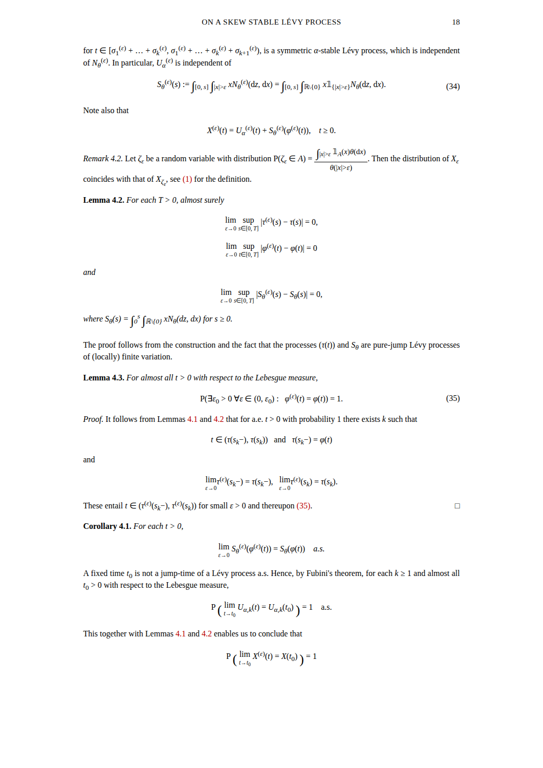ON A SKEW STABLE LÉVY PROCESS 18
for t ∈ [σ1(ε) + … + σk(ε), σ1(ε) + … + σk(ε) + σk+1(ε)), is a symmetric α-stable Lévy process, which is independent of Nθ(ε). In particular, Uα(ε) is independent of
Sθ(ε)(s) := ∫[0, s] ∫|x|>ε xNθ(ε)(dz, dx) = ∫[0, s] ∫ℝ\{0} x𝟙{|x|>ε}Nθ(dz, dx). (34)
Note also that
X(ε)(t) = Uα(ε)(t) + Sθ(ε)(φ(ε)(t)), t ≥ 0.
Remark 4.2. Let ζε be a random variable with distribution P(ζε ∈ A) = ∫|x|>ε 𝟙A(x)θ(dx) θ(|x|>ε). Then the distribution of Xε coincides with that of Xζε, see (1) for the definition.
Lemma 4.2. For each T > 0, almost surely
lim ε→0 sup s∈[0, T] |τ(ε)(s) − τ(s)| = 0,
lim ε→0 sup t∈[0, T] |φ(ε)(t) − φ(t)| = 0
and
lim ε→0 sup s∈[0, T] |Sθ(ε)(s) − Sθ(s)| = 0,
where Sθ(s) = ∫0s ∫ℝ\{0} xNθ(dz, dx) for s ≥ 0.
The proof follows from the construction and the fact that the processes (τ(t)) and Sθ are pure-jump Lévy processes of (locally) finite variation.
Lemma 4.3. For almost all t > 0 with respect to the Lebesgue measure,
P(∃ε0 > 0 ∀ε ∈ (0, ε0) : φ(ε)(t) = φ(t)) = 1. (35)
Proof. It follows from Lemmas 4.1 and 4.2 that for a.e. t > 0 with probability 1 there exists k such that
t ∈ (τ(sk−), τ(sk)) and τ(sk−) = φ(t)
and
lim ε→0 τ(ε)(sk−) = τ(sk−), lim ε→0 τ(ε)(sk) = τ(sk).
These entail t ∈ (τ(ε)(sk−), τ(ε)(sk)) for small ε > 0 and thereupon (35). □
Corollary 4.1. For each t > 0,
lim ε→0 Sθ(ε)(φ(ε)(t)) = Sθ(φ(t)) a.s.
A fixed time t0 is not a jump-time of a Lévy process a.s. Hence, by Fubini's theorem, for each k ≥ 1 and almost all t0 > 0 with respect to the Lebesgue measure,
P ( lim t→t0 Uα,k(t) = Uα,k(t0) ) = 1 a.s.
This together with Lemmas 4.1 and 4.2 enables us to conclude that
P ( lim t→t0 X(ε)(t) = X(t0) ) = 1